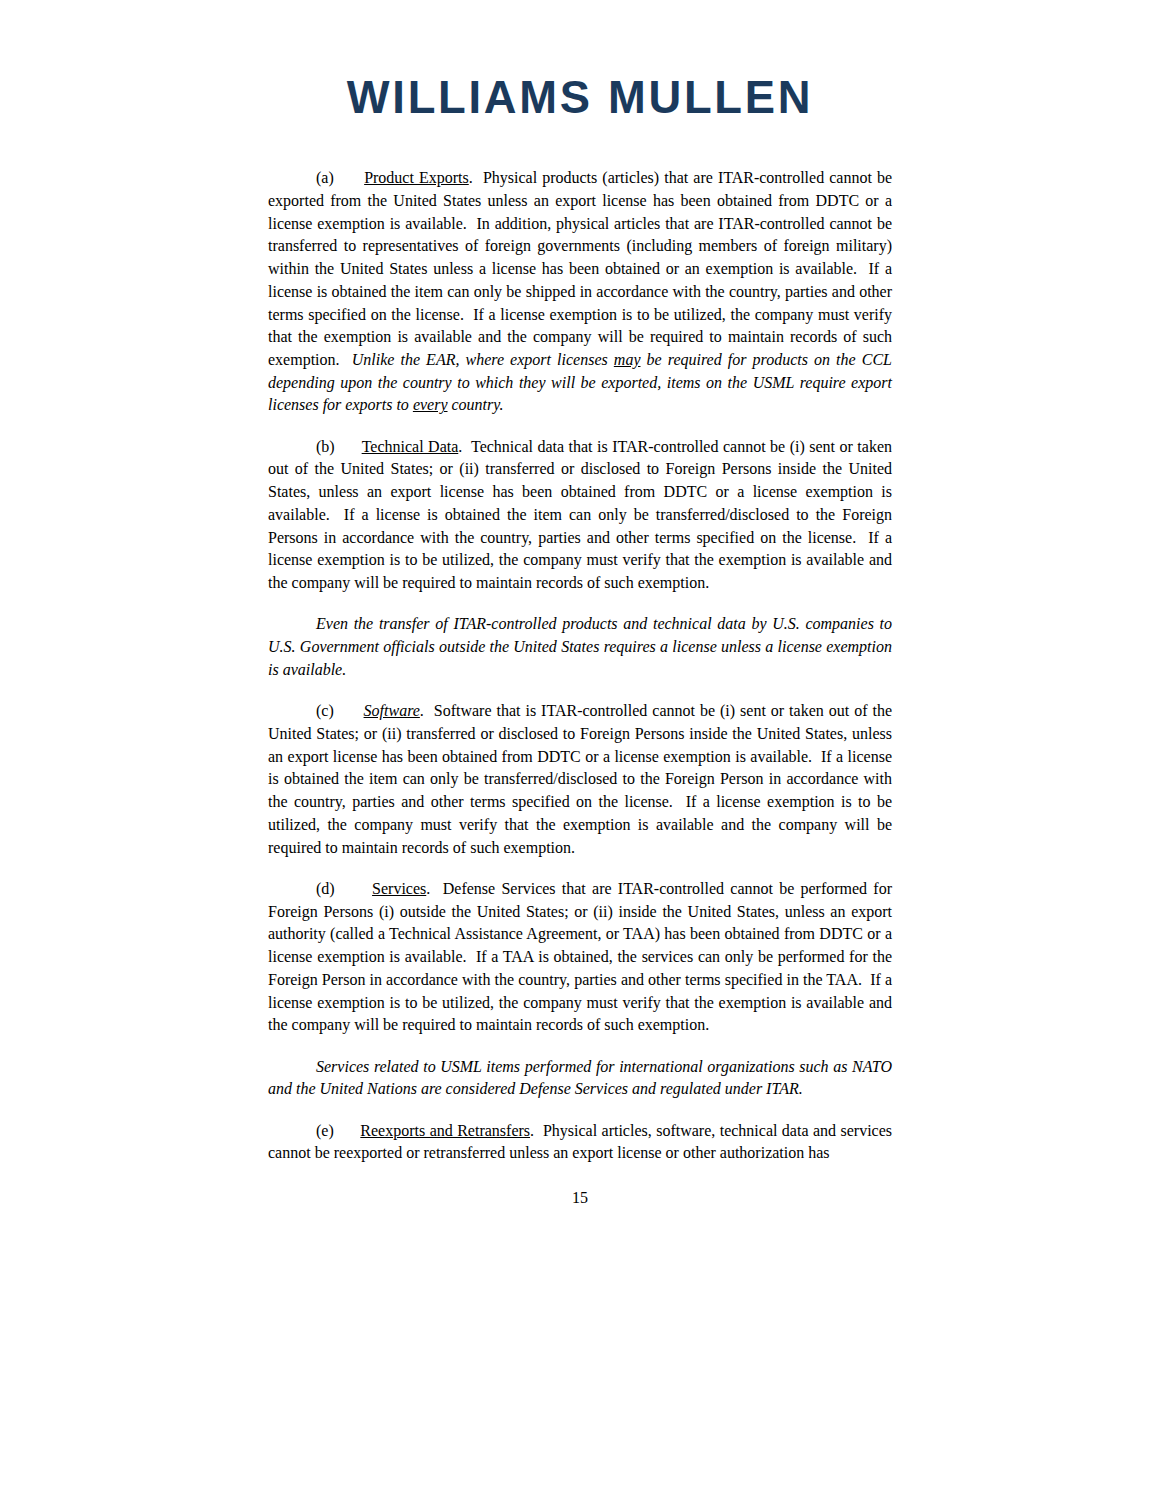Williams Mullen
(a) Product Exports. Physical products (articles) that are ITAR-controlled cannot be exported from the United States unless an export license has been obtained from DDTC or a license exemption is available. In addition, physical articles that are ITAR-controlled cannot be transferred to representatives of foreign governments (including members of foreign military) within the United States unless a license has been obtained or an exemption is available. If a license is obtained the item can only be shipped in accordance with the country, parties and other terms specified on the license. If a license exemption is to be utilized, the company must verify that the exemption is available and the company will be required to maintain records of such exemption. Unlike the EAR, where export licenses may be required for products on the CCL depending upon the country to which they will be exported, items on the USML require export licenses for exports to every country.
(b) Technical Data. Technical data that is ITAR-controlled cannot be (i) sent or taken out of the United States; or (ii) transferred or disclosed to Foreign Persons inside the United States, unless an export license has been obtained from DDTC or a license exemption is available. If a license is obtained the item can only be transferred/disclosed to the Foreign Persons in accordance with the country, parties and other terms specified on the license. If a license exemption is to be utilized, the company must verify that the exemption is available and the company will be required to maintain records of such exemption.
Even the transfer of ITAR-controlled products and technical data by U.S. companies to U.S. Government officials outside the United States requires a license unless a license exemption is available.
(c) Software. Software that is ITAR-controlled cannot be (i) sent or taken out of the United States; or (ii) transferred or disclosed to Foreign Persons inside the United States, unless an export license has been obtained from DDTC or a license exemption is available. If a license is obtained the item can only be transferred/disclosed to the Foreign Person in accordance with the country, parties and other terms specified on the license. If a license exemption is to be utilized, the company must verify that the exemption is available and the company will be required to maintain records of such exemption.
(d) Services. Defense Services that are ITAR-controlled cannot be performed for Foreign Persons (i) outside the United States; or (ii) inside the United States, unless an export authority (called a Technical Assistance Agreement, or TAA) has been obtained from DDTC or a license exemption is available. If a TAA is obtained, the services can only be performed for the Foreign Person in accordance with the country, parties and other terms specified in the TAA. If a license exemption is to be utilized, the company must verify that the exemption is available and the company will be required to maintain records of such exemption.
Services related to USML items performed for international organizations such as NATO and the United Nations are considered Defense Services and regulated under ITAR.
(e) Reexports and Retransfers. Physical articles, software, technical data and services cannot be reexported or retransferred unless an export license or other authorization has
15